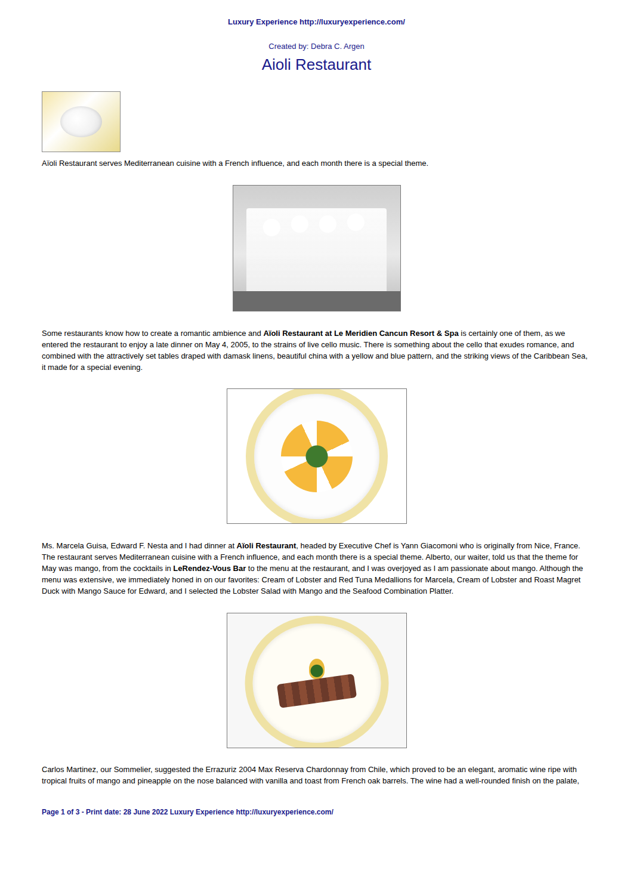Luxury Experience http://luxuryexperience.com/
Created by: Debra C. Argen
Aioli Restaurant
Aïoli Restaurant serves Mediterranean cuisine with a French influence, and each month there is a special theme.
Some restaurants know how to create a romantic ambience and Aïoli Restaurant at Le Meridien Cancun Resort & Spa is certainly one of them, as we entered the restaurant to enjoy a late dinner on May 4, 2005, to the strains of live cello music. There is something about the cello that exudes romance, and combined with the attractively set tables draped with damask linens, beautiful china with a yellow and blue pattern, and the striking views of the Caribbean Sea, it made for a special evening.
Ms. Marcela Guisa, Edward F. Nesta and I had dinner at Aïoli Restaurant, headed by Executive Chef is Yann Giacomoni who is originally from Nice, France. The restaurant serves Mediterranean cuisine with a French influence, and each month there is a special theme. Alberto, our waiter, told us that the theme for May was mango, from the cocktails in LeRendez-Vous Bar to the menu at the restaurant, and I was overjoyed as I am passionate about mango. Although the menu was extensive, we immediately honed in on our favorites: Cream of Lobster and Red Tuna Medallions for Marcela, Cream of Lobster and Roast Magret Duck with Mango Sauce for Edward, and I selected the Lobster Salad with Mango and the Seafood Combination Platter.
Carlos Martinez, our Sommelier, suggested the Errazuriz 2004 Max Reserva Chardonnay from Chile, which proved to be an elegant, aromatic wine ripe with tropical fruits of mango and pineapple on the nose balanced with vanilla and toast from French oak barrels. The wine had a well-rounded finish on the palate,
Page 1 of 3 - Print date: 28 June 2022 Luxury Experience http://luxuryexperience.com/